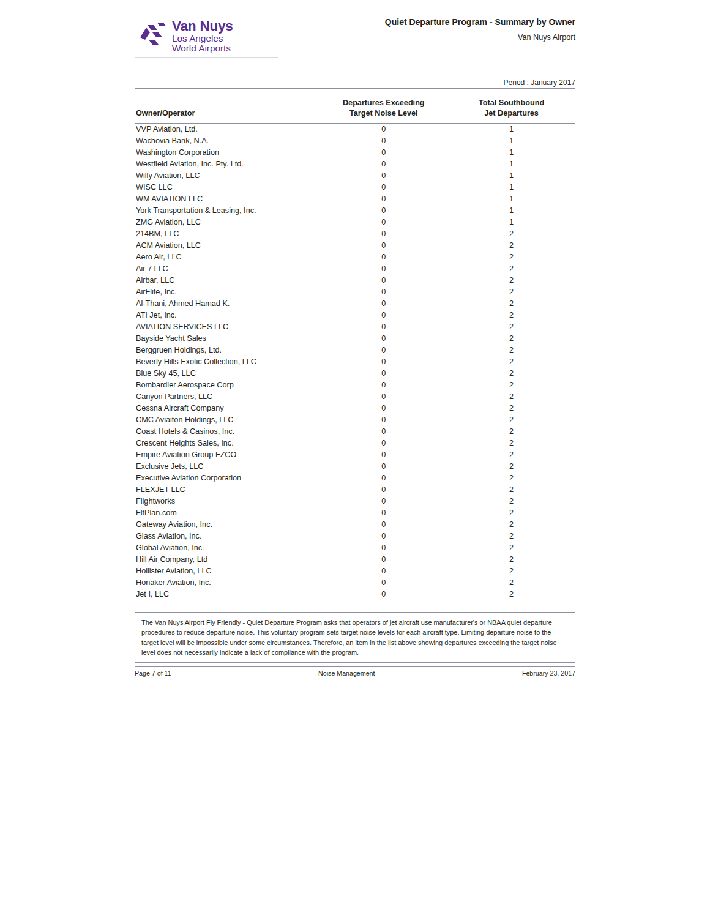Van Nuys
Los Angeles
World Airports
Quiet Departure Program - Summary by Owner
Van Nuys Airport
Period : January 2017
| Owner/Operator | Departures Exceeding Target Noise Level | Total Southbound Jet Departures |
| --- | --- | --- |
| VVP Aviation, Ltd. | 0 | 1 |
| Wachovia Bank, N.A. | 0 | 1 |
| Washington Corporation | 0 | 1 |
| Westfield Aviation, Inc. Pty. Ltd. | 0 | 1 |
| Willy Aviation, LLC | 0 | 1 |
| WISC LLC | 0 | 1 |
| WM AVIATION LLC | 0 | 1 |
| York Transportation & Leasing, Inc. | 0 | 1 |
| ZMG Aviation, LLC | 0 | 1 |
| 214BM, LLC | 0 | 2 |
| ACM Aviation, LLC | 0 | 2 |
| Aero Air, LLC | 0 | 2 |
| Air 7 LLC | 0 | 2 |
| Airbar, LLC | 0 | 2 |
| AirFlite, Inc. | 0 | 2 |
| Al-Thani, Ahmed Hamad K. | 0 | 2 |
| ATI Jet, Inc. | 0 | 2 |
| AVIATION SERVICES LLC | 0 | 2 |
| Bayside Yacht Sales | 0 | 2 |
| Berggruen Holdings, Ltd. | 0 | 2 |
| Beverly Hills Exotic Collection, LLC | 0 | 2 |
| Blue Sky 45, LLC | 0 | 2 |
| Bombardier Aerospace Corp | 0 | 2 |
| Canyon Partners, LLC | 0 | 2 |
| Cessna Aircraft Company | 0 | 2 |
| CMC Aviaiton Holdings, LLC | 0 | 2 |
| Coast Hotels & Casinos, Inc. | 0 | 2 |
| Crescent Heights Sales, Inc. | 0 | 2 |
| Empire Aviation Group FZCO | 0 | 2 |
| Exclusive Jets, LLC | 0 | 2 |
| Executive Aviation Corporation | 0 | 2 |
| FLEXJET LLC | 0 | 2 |
| Flightworks | 0 | 2 |
| FltPlan.com | 0 | 2 |
| Gateway Aviation, Inc. | 0 | 2 |
| Glass Aviation, Inc. | 0 | 2 |
| Global Aviation, Inc. | 0 | 2 |
| Hill Air Company, Ltd | 0 | 2 |
| Hollister Aviation, LLC | 0 | 2 |
| Honaker Aviation, Inc. | 0 | 2 |
| Jet I, LLC | 0 | 2 |
The Van Nuys Airport Fly Friendly - Quiet Departure Program asks that operators of jet aircraft use manufacturer's or NBAA quiet departure procedures to reduce departure noise. This voluntary program sets target noise levels for each aircraft type. Limiting departure noise to the target level will be impossible under some circumstances. Therefore, an item in the list above showing departures exceeding the target noise level does not necessarily indicate a lack of compliance with the program.
Page 7 of 11
Noise Management
February 23, 2017